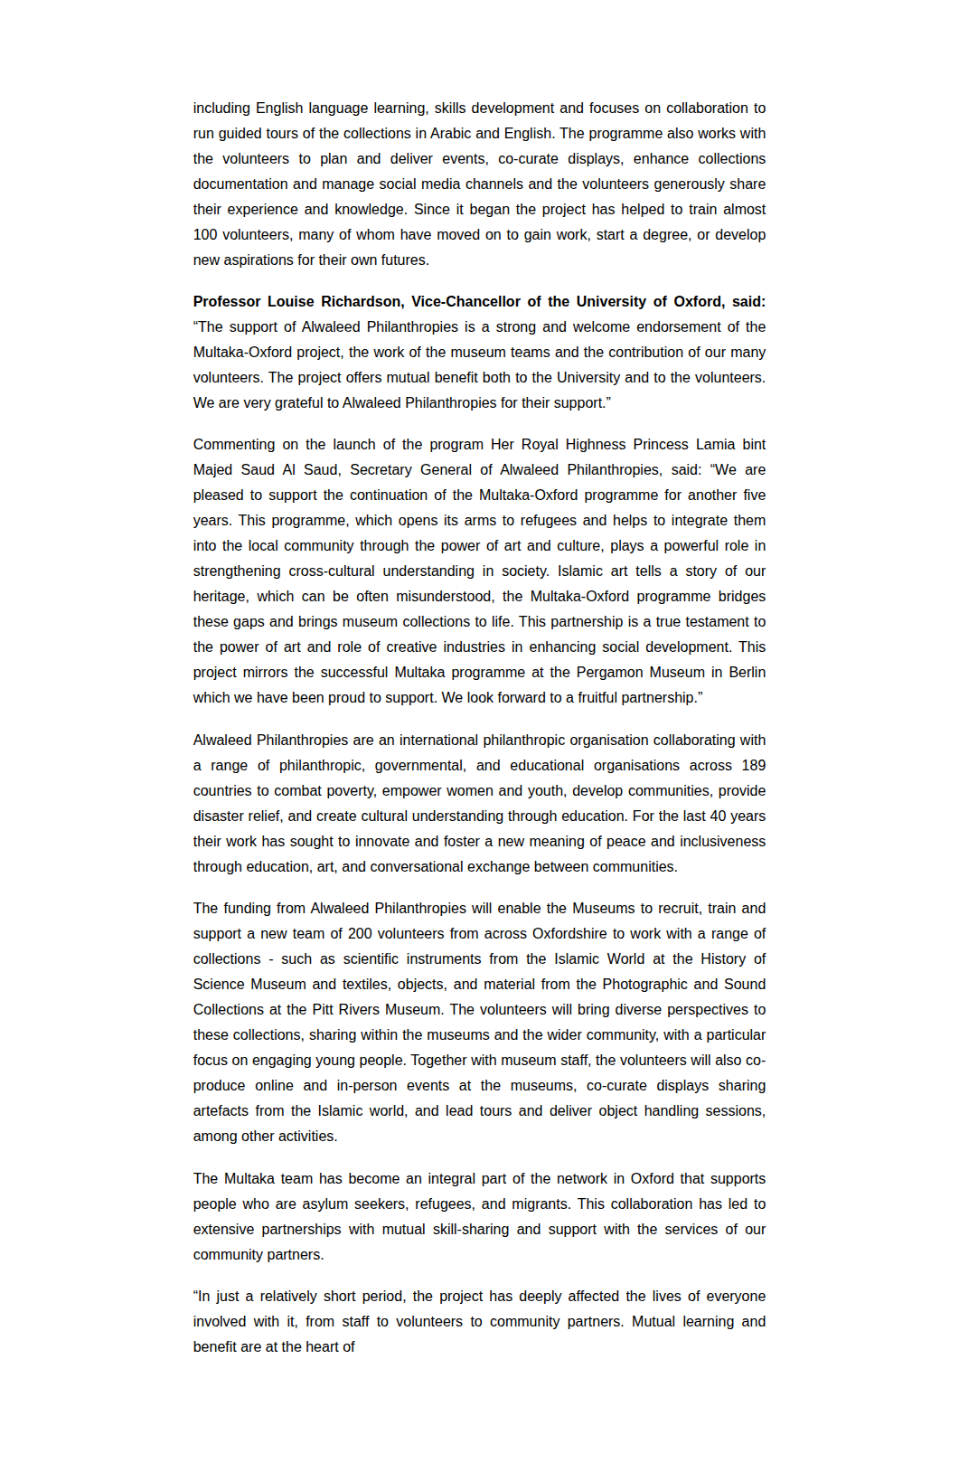including English language learning, skills development and focuses on collaboration to run guided tours of the collections in Arabic and English. The programme also works with the volunteers to plan and deliver events, co-curate displays, enhance collections documentation and manage social media channels and the volunteers generously share their experience and knowledge. Since it began the project has helped to train almost 100 volunteers, many of whom have moved on to gain work, start a degree, or develop new aspirations for their own futures.
Professor Louise Richardson, Vice-Chancellor of the University of Oxford, said: “The support of Alwaleed Philanthropies is a strong and welcome endorsement of the Multaka-Oxford project, the work of the museum teams and the contribution of our many volunteers. The project offers mutual benefit both to the University and to the volunteers. We are very grateful to Alwaleed Philanthropies for their support.”
Commenting on the launch of the program Her Royal Highness Princess Lamia bint Majed Saud Al Saud, Secretary General of Alwaleed Philanthropies, said: “We are pleased to support the continuation of the Multaka-Oxford programme for another five years. This programme, which opens its arms to refugees and helps to integrate them into the local community through the power of art and culture, plays a powerful role in strengthening cross-cultural understanding in society. Islamic art tells a story of our heritage, which can be often misunderstood, the Multaka-Oxford programme bridges these gaps and brings museum collections to life. This partnership is a true testament to the power of art and role of creative industries in enhancing social development. This project mirrors the successful Multaka programme at the Pergamon Museum in Berlin which we have been proud to support. We look forward to a fruitful partnership.”
Alwaleed Philanthropies are an international philanthropic organisation collaborating with a range of philanthropic, governmental, and educational organisations across 189 countries to combat poverty, empower women and youth, develop communities, provide disaster relief, and create cultural understanding through education. For the last 40 years their work has sought to innovate and foster a new meaning of peace and inclusiveness through education, art, and conversational exchange between communities.
The funding from Alwaleed Philanthropies will enable the Museums to recruit, train and support a new team of 200 volunteers from across Oxfordshire to work with a range of collections - such as scientific instruments from the Islamic World at the History of Science Museum and textiles, objects, and material from the Photographic and Sound Collections at the Pitt Rivers Museum. The volunteers will bring diverse perspectives to these collections, sharing within the museums and the wider community, with a particular focus on engaging young people. Together with museum staff, the volunteers will also co-produce online and in-person events at the museums, co-curate displays sharing artefacts from the Islamic world, and lead tours and deliver object handling sessions, among other activities.
The Multaka team has become an integral part of the network in Oxford that supports people who are asylum seekers, refugees, and migrants. This collaboration has led to extensive partnerships with mutual skill-sharing and support with the services of our community partners.
“In just a relatively short period, the project has deeply affected the lives of everyone involved with it, from staff to volunteers to community partners. Mutual learning and benefit are at the heart of